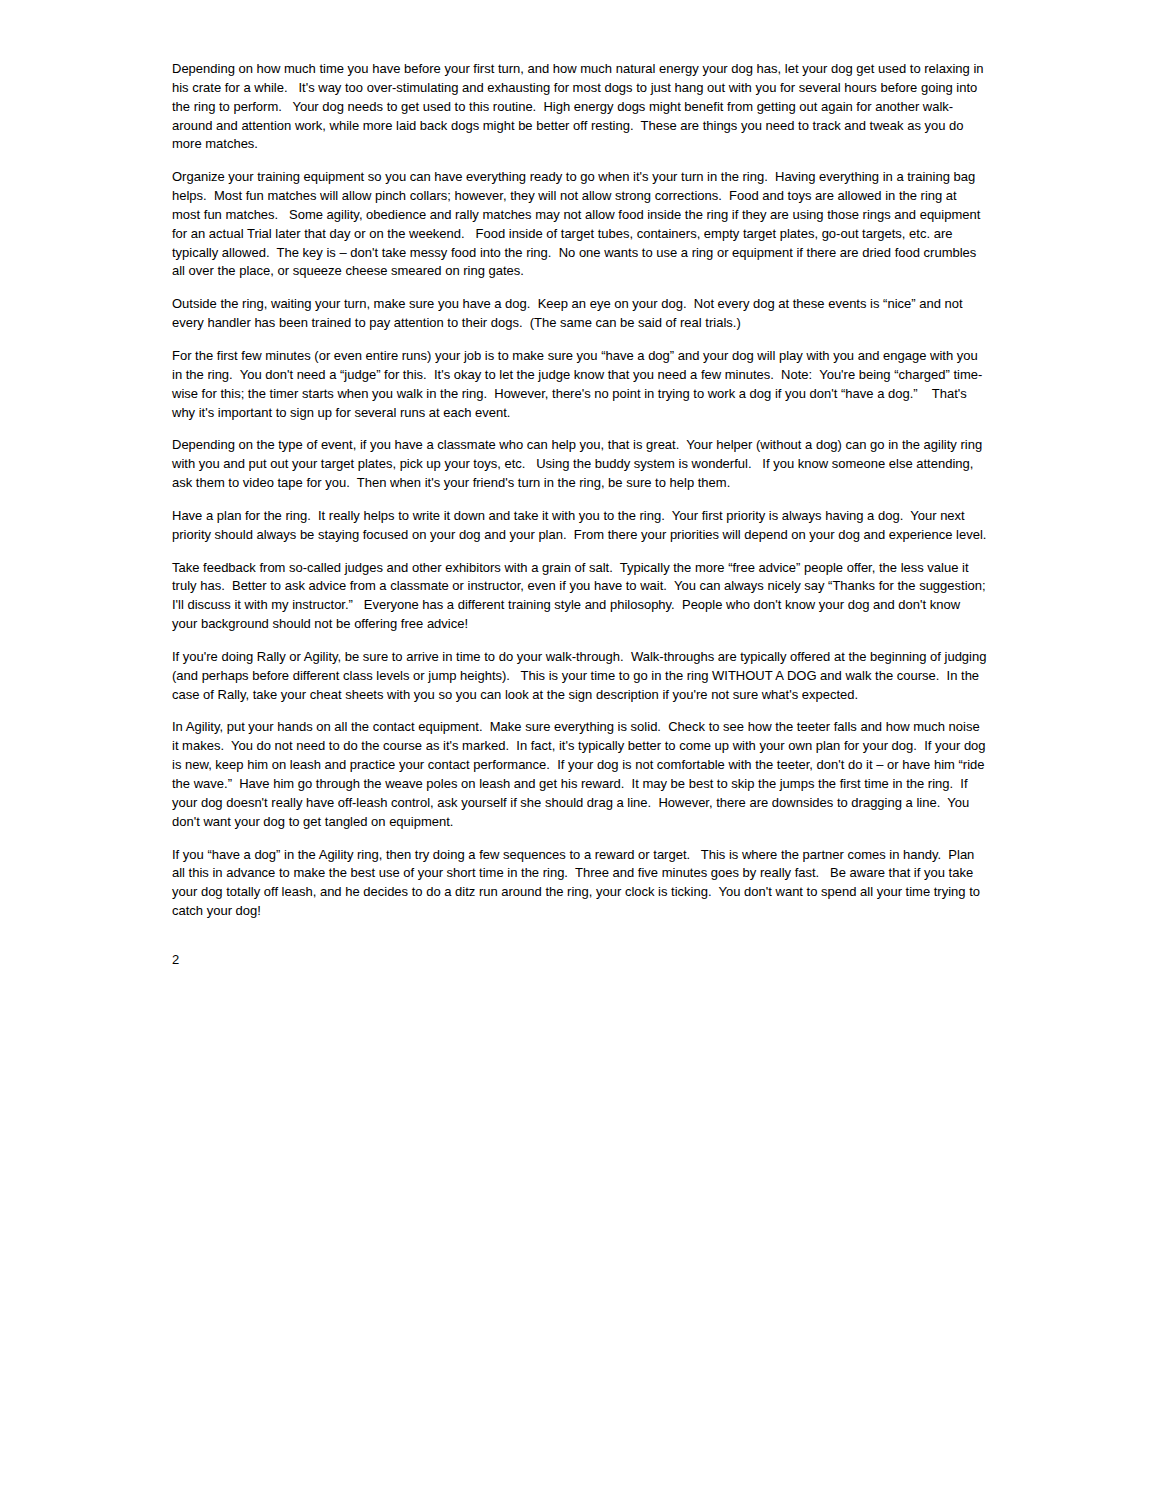Depending on how much time you have before your first turn, and how much natural energy your dog has, let your dog get used to relaxing in his crate for a while. It's way too over-stimulating and exhausting for most dogs to just hang out with you for several hours before going into the ring to perform. Your dog needs to get used to this routine. High energy dogs might benefit from getting out again for another walk-around and attention work, while more laid back dogs might be better off resting. These are things you need to track and tweak as you do more matches.
Organize your training equipment so you can have everything ready to go when it's your turn in the ring. Having everything in a training bag helps. Most fun matches will allow pinch collars; however, they will not allow strong corrections. Food and toys are allowed in the ring at most fun matches. Some agility, obedience and rally matches may not allow food inside the ring if they are using those rings and equipment for an actual Trial later that day or on the weekend. Food inside of target tubes, containers, empty target plates, go-out targets, etc. are typically allowed. The key is – don't take messy food into the ring. No one wants to use a ring or equipment if there are dried food crumbles all over the place, or squeeze cheese smeared on ring gates.
Outside the ring, waiting your turn, make sure you have a dog. Keep an eye on your dog. Not every dog at these events is “nice” and not every handler has been trained to pay attention to their dogs. (The same can be said of real trials.)
For the first few minutes (or even entire runs) your job is to make sure you “have a dog” and your dog will play with you and engage with you in the ring. You don't need a “judge” for this. It's okay to let the judge know that you need a few minutes. Note: You're being “charged” time-wise for this; the timer starts when you walk in the ring. However, there's no point in trying to work a dog if you don't “have a dog.” That's why it's important to sign up for several runs at each event.
Depending on the type of event, if you have a classmate who can help you, that is great. Your helper (without a dog) can go in the agility ring with you and put out your target plates, pick up your toys, etc. Using the buddy system is wonderful. If you know someone else attending, ask them to video tape for you. Then when it's your friend's turn in the ring, be sure to help them.
Have a plan for the ring. It really helps to write it down and take it with you to the ring. Your first priority is always having a dog. Your next priority should always be staying focused on your dog and your plan. From there your priorities will depend on your dog and experience level.
Take feedback from so-called judges and other exhibitors with a grain of salt. Typically the more “free advice” people offer, the less value it truly has. Better to ask advice from a classmate or instructor, even if you have to wait. You can always nicely say “Thanks for the suggestion; I'll discuss it with my instructor.” Everyone has a different training style and philosophy. People who don't know your dog and don't know your background should not be offering free advice!
If you're doing Rally or Agility, be sure to arrive in time to do your walk-through. Walk-throughs are typically offered at the beginning of judging (and perhaps before different class levels or jump heights). This is your time to go in the ring WITHOUT A DOG and walk the course. In the case of Rally, take your cheat sheets with you so you can look at the sign description if you're not sure what's expected.
In Agility, put your hands on all the contact equipment. Make sure everything is solid. Check to see how the teeter falls and how much noise it makes. You do not need to do the course as it's marked. In fact, it's typically better to come up with your own plan for your dog. If your dog is new, keep him on leash and practice your contact performance. If your dog is not comfortable with the teeter, don't do it – or have him “ride the wave.” Have him go through the weave poles on leash and get his reward. It may be best to skip the jumps the first time in the ring. If your dog doesn't really have off-leash control, ask yourself if she should drag a line. However, there are downsides to dragging a line. You don't want your dog to get tangled on equipment.
If you “have a dog” in the Agility ring, then try doing a few sequences to a reward or target. This is where the partner comes in handy. Plan all this in advance to make the best use of your short time in the ring. Three and five minutes goes by really fast. Be aware that if you take your dog totally off leash, and he decides to do a ditz run around the ring, your clock is ticking. You don't want to spend all your time trying to catch your dog!
2